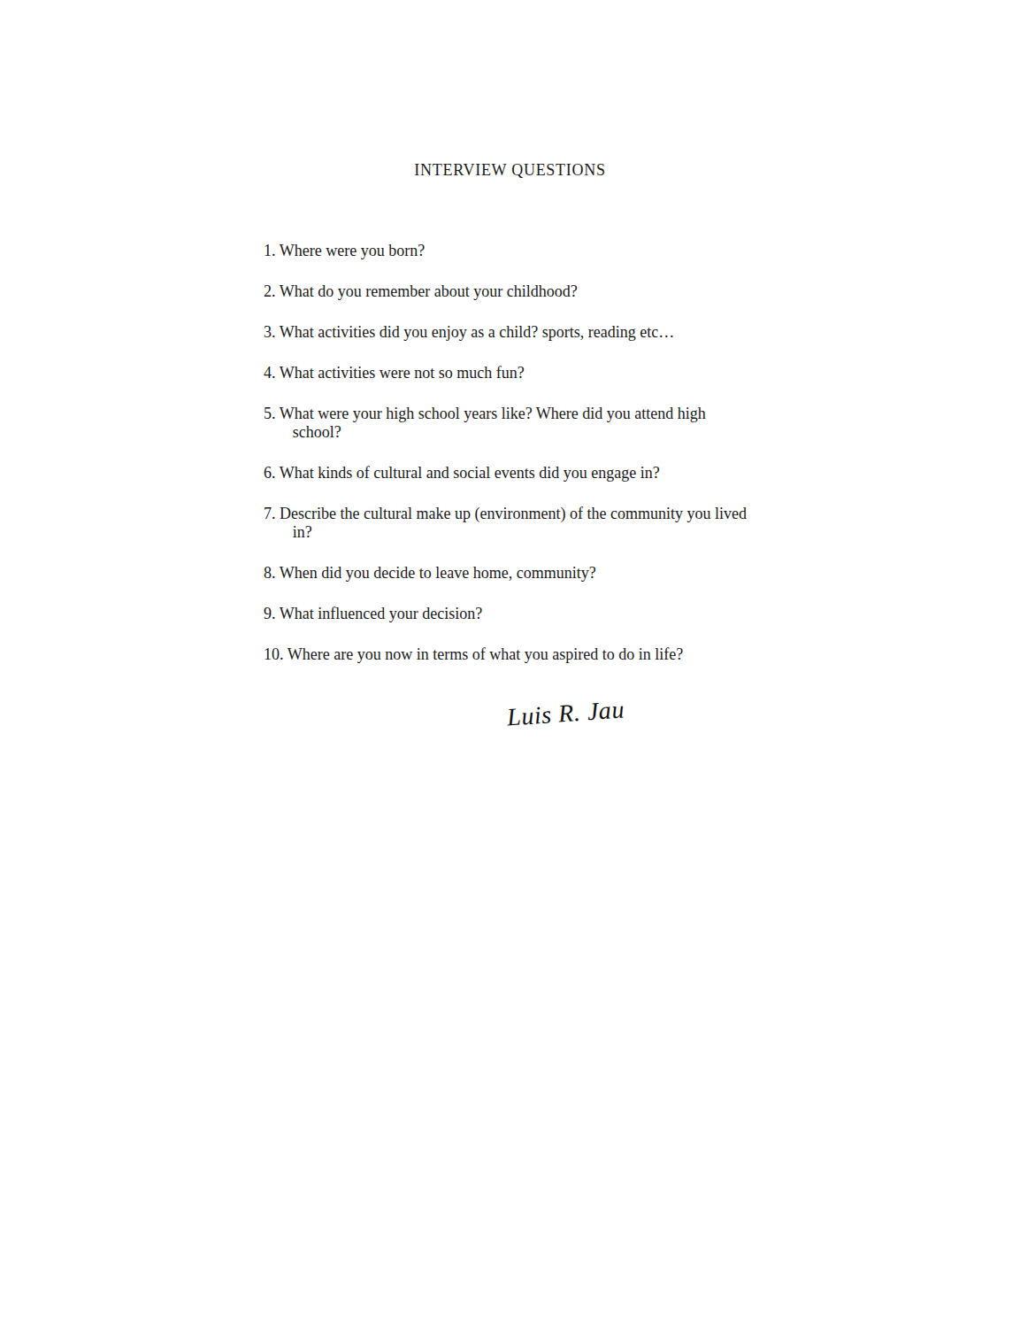INTERVIEW QUESTIONS
1. Where were you born?
2. What do you remember about your childhood?
3. What activities did you enjoy as a child? sports, reading etc…
4. What activities were not so much fun?
5. What were your high school years like? Where did you attend high school?
6. What kinds of cultural and social events did you engage in?
7. Describe the cultural make up (environment) of the community you lived in?
8. When did you decide to leave home, community?
9. What influenced your decision?
10. Where are you now in terms of what you aspired to do in life?
Luis R. Jau